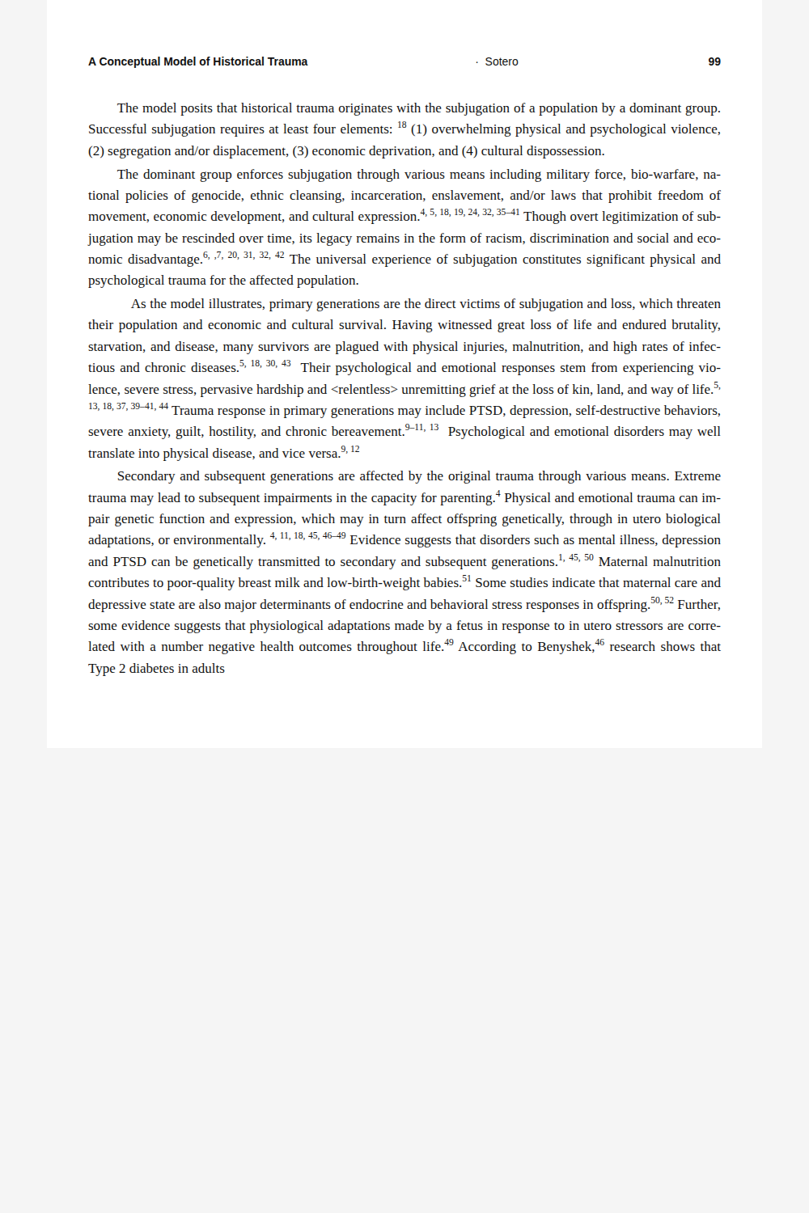A Conceptual Model of Historical Trauma · Sotero 99
The model posits that historical trauma originates with the subjugation of a population by a dominant group. Successful subjugation requires at least four elements: 18 (1) overwhelming physical and psychological violence, (2) segregation and/or displacement, (3) economic deprivation, and (4) cultural dispossession.
The dominant group enforces subjugation through various means including military force, bio-warfare, national policies of genocide, ethnic cleansing, incarceration, enslavement, and/or laws that prohibit freedom of movement, economic development, and cultural expression.4, 5, 18, 19, 24, 32, 35–41 Though overt legitimization of subjugation may be rescinded over time, its legacy remains in the form of racism, discrimination and social and economic disadvantage.6, ,7, 20, 31, 32, 42 The universal experience of subjugation constitutes significant physical and psychological trauma for the affected population.
As the model illustrates, primary generations are the direct victims of subjugation and loss, which threaten their population and economic and cultural survival. Having witnessed great loss of life and endured brutality, starvation, and disease, many survivors are plagued with physical injuries, malnutrition, and high rates of infectious and chronic diseases.5, 18, 30, 43 Their psychological and emotional responses stem from experiencing violence, severe stress, pervasive hardship and <relentless> unremitting grief at the loss of kin, land, and way of life.5, 13, 18, 37, 39–41, 44 Trauma response in primary generations may include PTSD, depression, self-destructive behaviors, severe anxiety, guilt, hostility, and chronic bereavement.9–11, 13 Psychological and emotional disorders may well translate into physical disease, and vice versa.9, 12
Secondary and subsequent generations are affected by the original trauma through various means. Extreme trauma may lead to subsequent impairments in the capacity for parenting.4 Physical and emotional trauma can impair genetic function and expression, which may in turn affect offspring genetically, through in utero biological adaptations, or environmentally. 4, 11, 18, 45, 46–49 Evidence suggests that disorders such as mental illness, depression and PTSD can be genetically transmitted to secondary and subsequent generations.1, 45, 50 Maternal malnutrition contributes to poor-quality breast milk and low-birth-weight babies.51 Some studies indicate that maternal care and depressive state are also major determinants of endocrine and behavioral stress responses in offspring.50, 52 Further, some evidence suggests that physiological adaptations made by a fetus in response to in utero stressors are correlated with a number negative health outcomes throughout life.49 According to Benyshek,46 research shows that Type 2 diabetes in adults